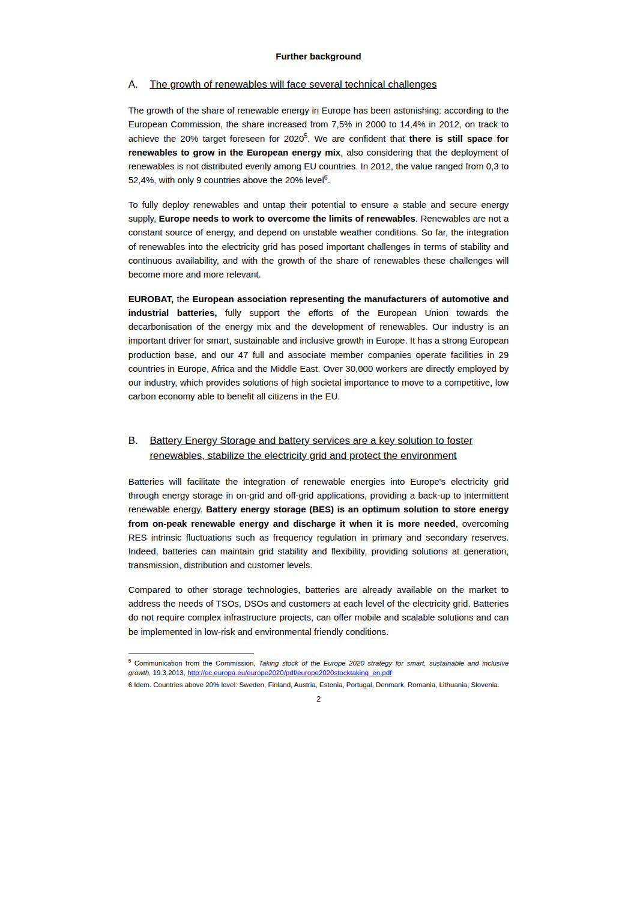Further background
A. The growth of renewables will face several technical challenges
The growth of the share of renewable energy in Europe has been astonishing: according to the European Commission, the share increased from 7,5% in 2000 to 14,4% in 2012, on track to achieve the 20% target foreseen for 20205. We are confident that there is still space for renewables to grow in the European energy mix, also considering that the deployment of renewables is not distributed evenly among EU countries. In 2012, the value ranged from 0,3 to 52,4%, with only 9 countries above the 20% level6.
To fully deploy renewables and untap their potential to ensure a stable and secure energy supply, Europe needs to work to overcome the limits of renewables. Renewables are not a constant source of energy, and depend on unstable weather conditions. So far, the integration of renewables into the electricity grid has posed important challenges in terms of stability and continuous availability, and with the growth of the share of renewables these challenges will become more and more relevant.
EUROBAT, the European association representing the manufacturers of automotive and industrial batteries, fully support the efforts of the European Union towards the decarbonisation of the energy mix and the development of renewables. Our industry is an important driver for smart, sustainable and inclusive growth in Europe. It has a strong European production base, and our 47 full and associate member companies operate facilities in 29 countries in Europe, Africa and the Middle East. Over 30,000 workers are directly employed by our industry, which provides solutions of high societal importance to move to a competitive, low carbon economy able to benefit all citizens in the EU.
B. Battery Energy Storage and battery services are a key solution to foster renewables, stabilize the electricity grid and protect the environment
Batteries will facilitate the integration of renewable energies into Europe's electricity grid through energy storage in on-grid and off-grid applications, providing a back-up to intermittent renewable energy. Battery energy storage (BES) is an optimum solution to store energy from on-peak renewable energy and discharge it when it is more needed, overcoming RES intrinsic fluctuations such as frequency regulation in primary and secondary reserves. Indeed, batteries can maintain grid stability and flexibility, providing solutions at generation, transmission, distribution and customer levels.
Compared to other storage technologies, batteries are already available on the market to address the needs of TSOs, DSOs and customers at each level of the electricity grid. Batteries do not require complex infrastructure projects, can offer mobile and scalable solutions and can be implemented in low-risk and environmental friendly conditions.
5 Communication from the Commission, Taking stock of the Europe 2020 strategy for smart, sustainable and inclusive growth, 19.3.2013, http://ec.europa.eu/europe2020/pdf/europe2020stocktaking_en.pdf
6 Idem. Countries above 20% level: Sweden, Finland, Austria, Estonia, Portugal, Denmark, Romania, Lithuania, Slovenia.
2